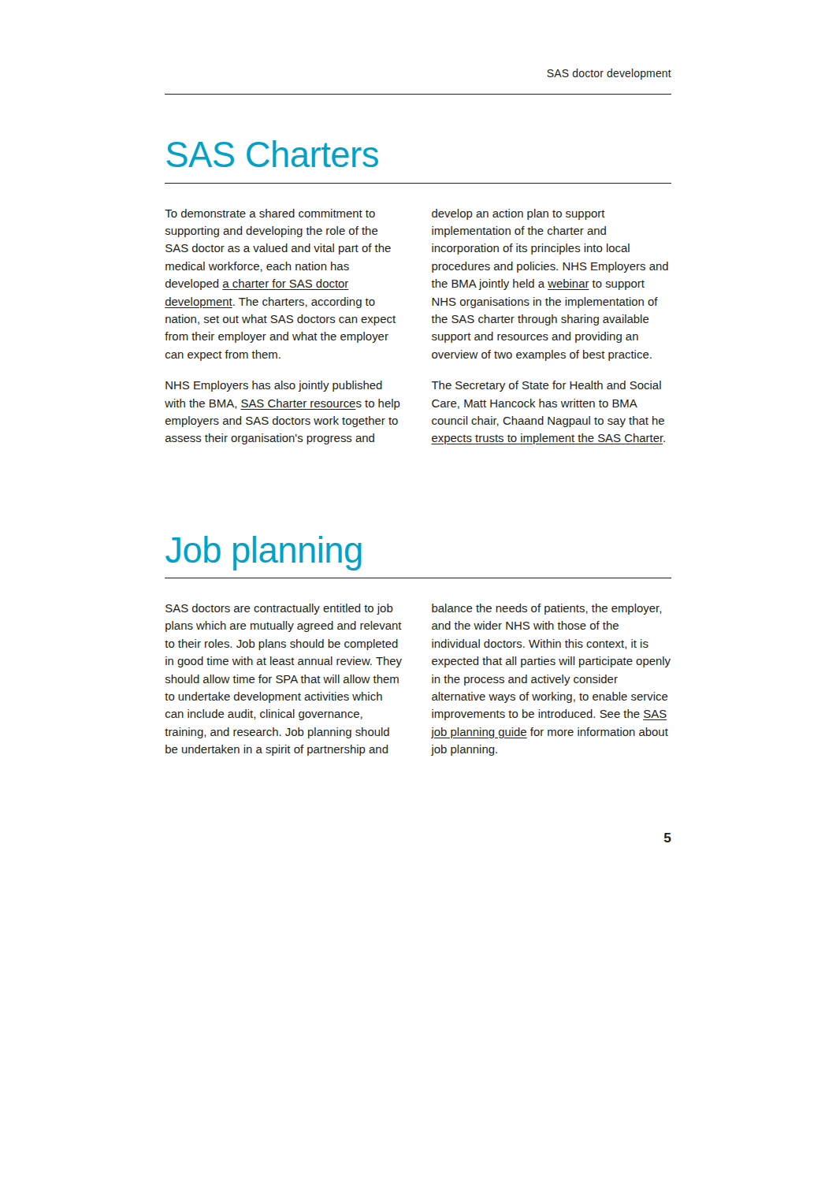SAS doctor development
SAS Charters
To demonstrate a shared commitment to supporting and developing the role of the SAS doctor as a valued and vital part of the medical workforce, each nation has developed a charter for SAS doctor development. The charters, according to nation, set out what SAS doctors can expect from their employer and what the employer can expect from them.
NHS Employers has also jointly published with the BMA, SAS Charter resources to help employers and SAS doctors work together to assess their organisation's progress and develop an action plan to support implementation of the charter and incorporation of its principles into local procedures and policies. NHS Employers and the BMA jointly held a webinar to support NHS organisations in the implementation of the SAS charter through sharing available support and resources and providing an overview of two examples of best practice.
The Secretary of State for Health and Social Care, Matt Hancock has written to BMA council chair, Chaand Nagpaul to say that he expects trusts to implement the SAS Charter.
Job planning
SAS doctors are contractually entitled to job plans which are mutually agreed and relevant to their roles. Job plans should be completed in good time with at least annual review. They should allow time for SPA that will allow them to undertake development activities which can include audit, clinical governance, training, and research. Job planning should be undertaken in a spirit of partnership and balance the needs of patients, the employer, and the wider NHS with those of the individual doctors. Within this context, it is expected that all parties will participate openly in the process and actively consider alternative ways of working, to enable service improvements to be introduced. See the SAS job planning guide for more information about job planning.
5